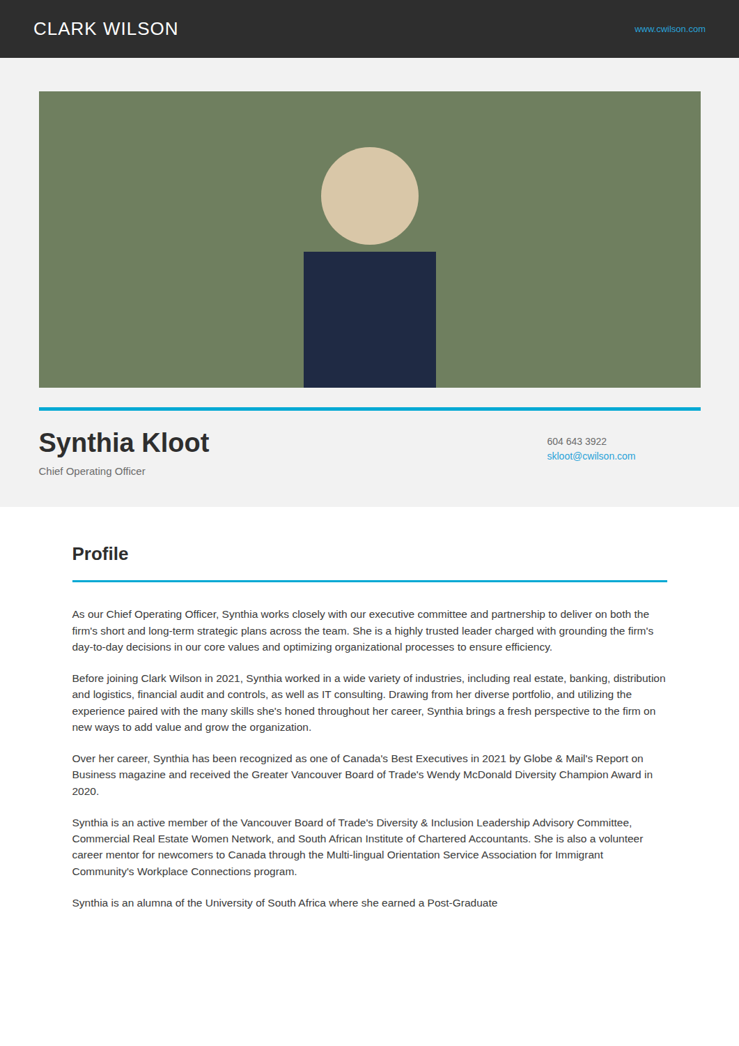CLARK WILSON
www.cwilson.com
Synthia Kloot
Chief Operating Officer
604 643 3922 skloot@cwilson.com
Profile
As our Chief Operating Officer, Synthia works closely with our executive committee and partnership to deliver on both the firm's short and long-term strategic plans across the team. She is a highly trusted leader charged with grounding the firm's day-to-day decisions in our core values and optimizing organizational processes to ensure efficiency.
Before joining Clark Wilson in 2021, Synthia worked in a wide variety of industries, including real estate, banking, distribution and logistics, financial audit and controls, as well as IT consulting. Drawing from her diverse portfolio, and utilizing the experience paired with the many skills she's honed throughout her career, Synthia brings a fresh perspective to the firm on new ways to add value and grow the organization.
Over her career, Synthia has been recognized as one of Canada's Best Executives in 2021 by Globe & Mail's Report on Business magazine and received the Greater Vancouver Board of Trade's Wendy McDonald Diversity Champion Award in 2020.
Synthia is an active member of the Vancouver Board of Trade's Diversity & Inclusion Leadership Advisory Committee, Commercial Real Estate Women Network, and South African Institute of Chartered Accountants. She is also a volunteer career mentor for newcomers to Canada through the Multi-lingual Orientation Service Association for Immigrant Community's Workplace Connections program.
Synthia is an alumna of the University of South Africa where she earned a Post-Graduate